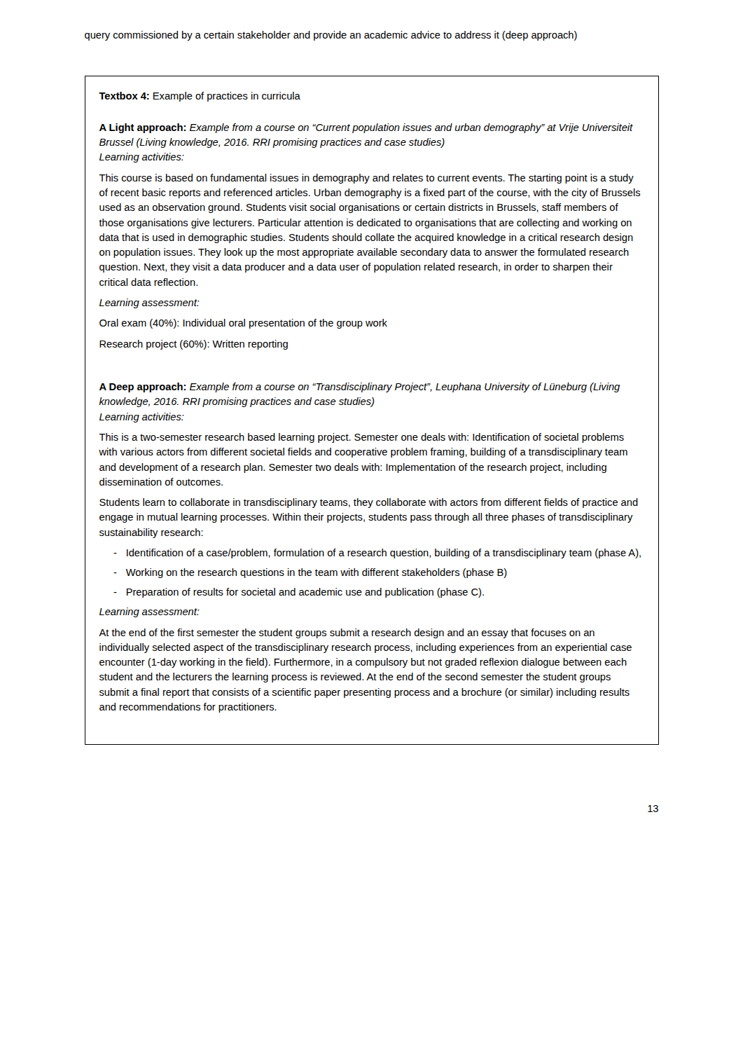query commissioned by a certain stakeholder and provide an academic advice to address it (deep approach)
Textbox 4: Example of practices in curricula
A Light approach: Example from a course on “Current population issues and urban demography” at Vrije Universiteit Brussel (Living knowledge, 2016. RRI promising practices and case studies)
Learning activities:
This course is based on fundamental issues in demography and relates to current events. The starting point is a study of recent basic reports and referenced articles. Urban demography is a fixed part of the course, with the city of Brussels used as an observation ground. Students visit social organisations or certain districts in Brussels, staff members of those organisations give lecturers. Particular attention is dedicated to organisations that are collecting and working on data that is used in demographic studies. Students should collate the acquired knowledge in a critical research design on population issues. They look up the most appropriate available secondary data to answer the formulated research question. Next, they visit a data producer and a data user of population related research, in order to sharpen their critical data reflection.
Learning assessment:
Oral exam (40%): Individual oral presentation of the group work
Research project (60%): Written reporting
A Deep approach: Example from a course on “Transdisciplinary Project”, Leuphana University of Lüneburg (Living knowledge, 2016. RRI promising practices and case studies)
Learning activities:
This is a two-semester research based learning project. Semester one deals with: Identification of societal problems with various actors from different societal fields and cooperative problem framing, building of a transdisciplinary team and development of a research plan. Semester two deals with: Implementation of the research project, including dissemination of outcomes.
Students learn to collaborate in transdisciplinary teams, they collaborate with actors from different fields of practice and engage in mutual learning processes. Within their projects, students pass through all three phases of transdisciplinary sustainability research:
Identification of a case/problem, formulation of a research question, building of a transdisciplinary team (phase A),
Working on the research questions in the team with different stakeholders (phase B)
Preparation of results for societal and academic use and publication (phase C).
Learning assessment:
At the end of the first semester the student groups submit a research design and an essay that focuses on an individually selected aspect of the transdisciplinary research process, including experiences from an experiential case encounter (1-day working in the field). Furthermore, in a compulsory but not graded reflexion dialogue between each student and the lecturers the learning process is reviewed. At the end of the second semester the student groups submit a final report that consists of a scientific paper presenting process and a brochure (or similar) including results and recommendations for practitioners.
13